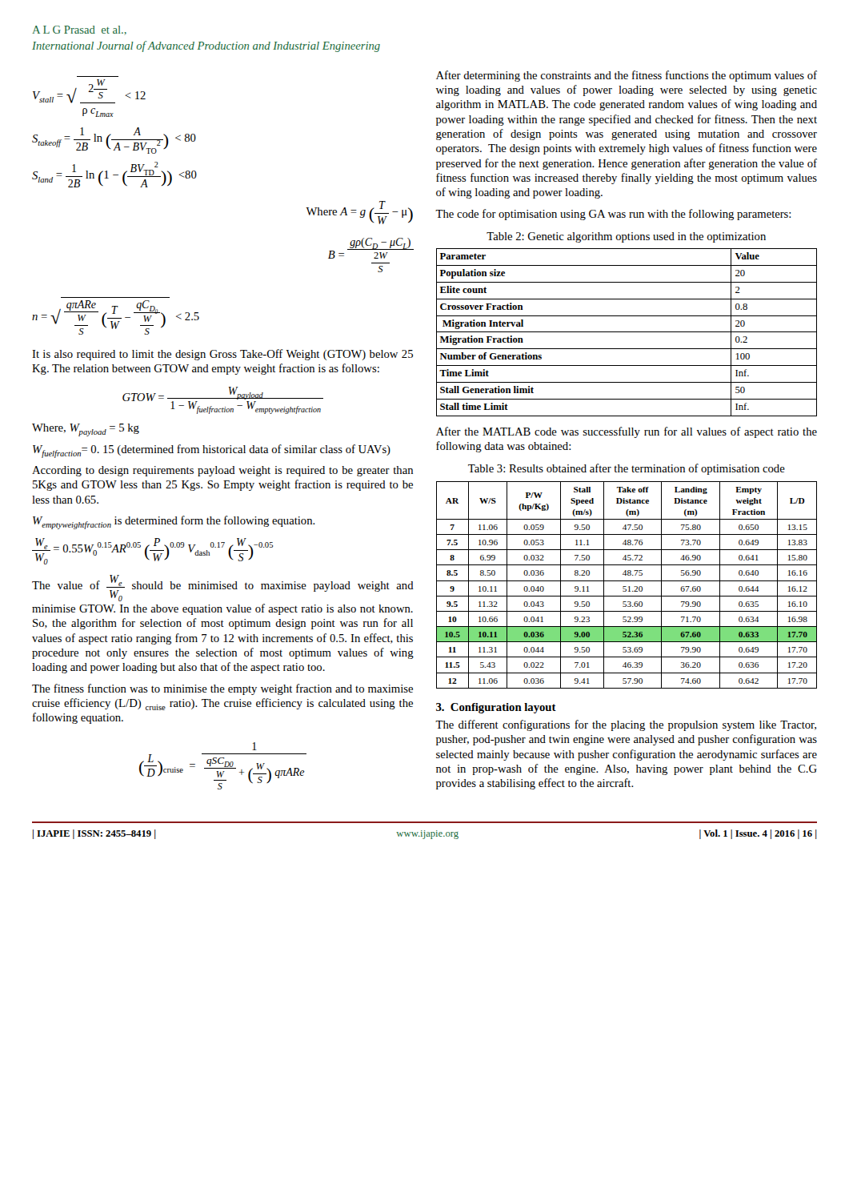A L G Prasad et al.,
International Journal of Advanced Production and Industrial Engineering
Vstall = √2WS ρ cLmax < 12
Stakeoff = 12B ln (AA − BVTO2) < 80
Sland = 12B ln (1 − (BVTD2 A)) <80
Where A = g (TW − μ)
B = gρ(CD − μCL) 2W S
n = √qπARe WS (TW − qCD0 WS) < 2.5
It is also required to limit the design Gross Take-Off Weight (GTOW) below 25 Kg. The relation between GTOW and empty weight fraction is as follows:
GTOW = Wpayload 1 − Wfuelfraction − Wemptyweightfraction
Where, Wpayload = 5 kg
Wfuelfraction= 0. 15 (determined from historical data of similar class of UAVs)
According to design requirements payload weight is required to be greater than 5Kgs and GTOW less than 25 Kgs. So Empty weight fraction is required to be less than 0.65.
Wemptyweightfraction is determined form the following equation.
We W0 = 0.55W00.15AR0.05 (PW)0.09 Vdash0.17 (WS)−0.05
The value of We W0 should be minimised to maximise payload weight and minimise GTOW. In the above equation value of aspect ratio is also not known. So, the algorithm for selection of most optimum design point was run for all values of aspect ratio ranging from 7 to 12 with increments of 0.5. In effect, this procedure not only ensures the selection of most optimum values of wing loading and power loading but also that of the aspect ratio too.
The fitness function was to minimise the empty weight fraction and to maximise cruise efficiency (L/D) cruise ratio). The cruise efficiency is calculated using the following equation.
(LD)cruise = 1 qSCD0 WS + (WS) qπARe
After determining the constraints and the fitness functions the optimum values of wing loading and values of power loading were selected by using genetic algorithm in MATLAB. The code generated random values of wing loading and power loading within the range specified and checked for fitness. Then the next generation of design points was generated using mutation and crossover operators. The design points with extremely high values of fitness function were preserved for the next generation. Hence generation after generation the value of fitness function was increased thereby finally yielding the most optimum values of wing loading and power loading.
The code for optimisation using GA was run with the following parameters:
Table 2: Genetic algorithm options used in the optimization
| Parameter | Value |
| --- | --- |
| Population size | 20 |
| Elite count | 2 |
| Crossover Fraction | 0.8 |
| Migration Interval | 20 |
| Migration Fraction | 0.2 |
| Number of Generations | 100 |
| Time Limit | Inf. |
| Stall Generation limit | 50 |
| Stall time Limit | Inf. |
After the MATLAB code was successfully run for all values of aspect ratio the following data was obtained:
Table 3: Results obtained after the termination of optimisation code
| AR | W/S | P/W (hp/Kg) | Stall Speed (m/s) | Take off Distance (m) | Landing Distance (m) | Empty weight Fraction | L/D |
| --- | --- | --- | --- | --- | --- | --- | --- |
| 7 | 11.06 | 0.059 | 9.50 | 47.50 | 75.80 | 0.650 | 13.15 |
| 7.5 | 10.96 | 0.053 | 11.1 | 48.76 | 73.70 | 0.649 | 13.83 |
| 8 | 6.99 | 0.032 | 7.50 | 45.72 | 46.90 | 0.641 | 15.80 |
| 8.5 | 8.50 | 0.036 | 8.20 | 48.75 | 56.90 | 0.640 | 16.16 |
| 9 | 10.11 | 0.040 | 9.11 | 51.20 | 67.60 | 0.644 | 16.12 |
| 9.5 | 11.32 | 0.043 | 9.50 | 53.60 | 79.90 | 0.635 | 16.10 |
| 10 | 10.66 | 0.041 | 9.23 | 52.99 | 71.70 | 0.634 | 16.98 |
| 10.5 | 10.11 | 0.036 | 9.00 | 52.36 | 67.60 | 0.633 | 17.70 |
| 11 | 11.31 | 0.044 | 9.50 | 53.69 | 79.90 | 0.649 | 17.70 |
| 11.5 | 5.43 | 0.022 | 7.01 | 46.39 | 36.20 | 0.636 | 17.20 |
| 12 | 11.06 | 0.036 | 9.41 | 57.90 | 74.60 | 0.642 | 17.70 |
3. Configuration layout
The different configurations for the placing the propulsion system like Tractor, pusher, pod-pusher and twin engine were analysed and pusher configuration was selected mainly because with pusher configuration the aerodynamic surfaces are not in prop-wash of the engine. Also, having power plant behind the C.G provides a stabilising effect to the aircraft.
| IJAPIE | ISSN: 2455–8419 |
www.ijapie.org
| Vol. 1 | Issue. 4 | 2016 | 16 |